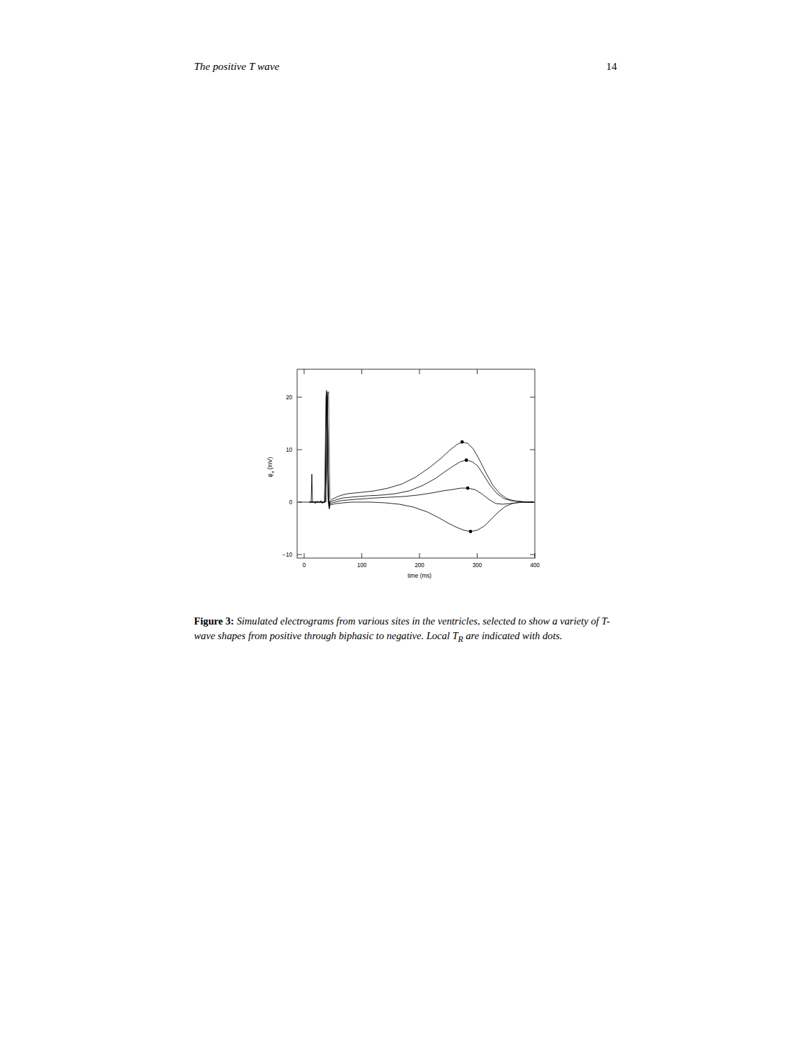The positive T wave 14
20 10 0 −10 φe (mV) 0 100 200 300 400 time (ms)
Figure 3: Simulated electrograms from various sites in the ventricles, selected to show a variety of T-wave shapes from positive through biphasic to negative. Local TR are indicated with dots.